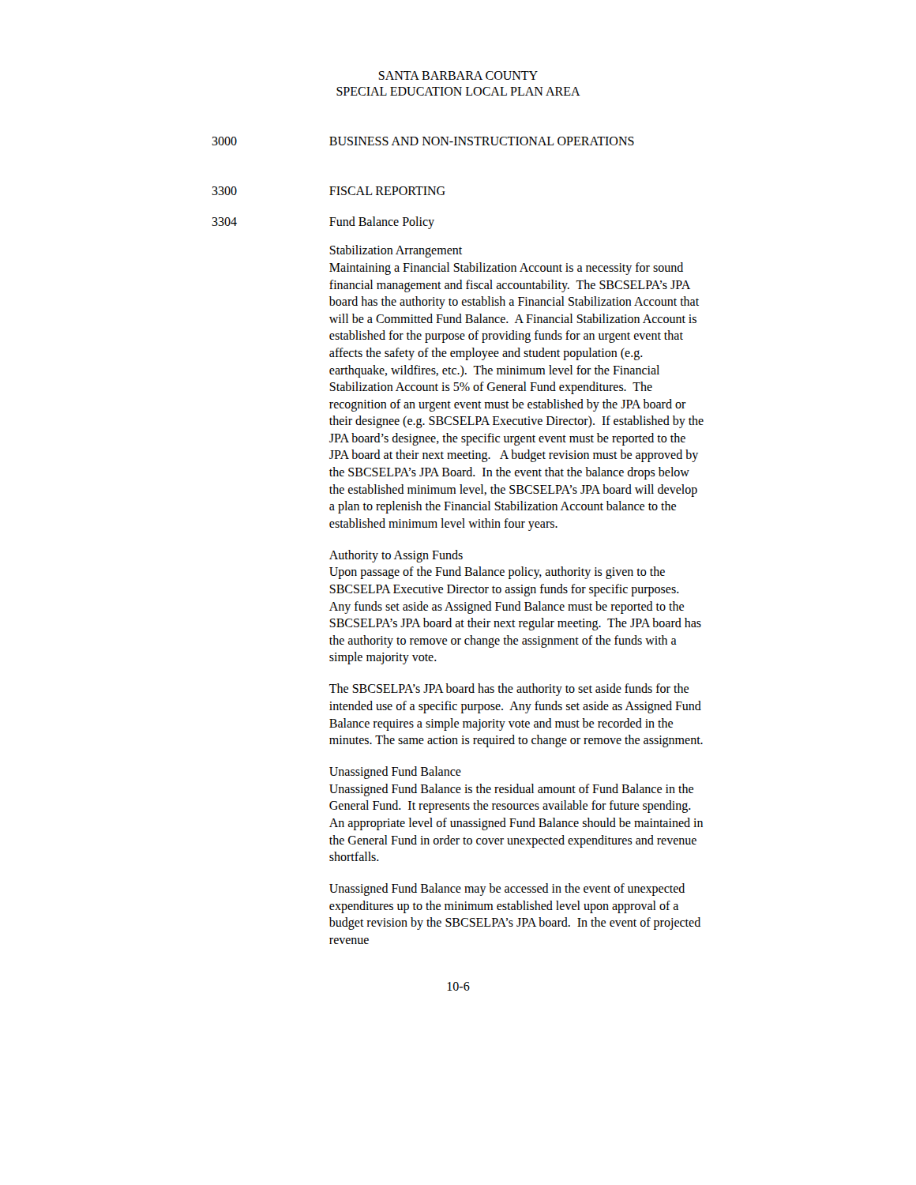SANTA BARBARA COUNTY
SPECIAL EDUCATION LOCAL PLAN AREA
3000
BUSINESS AND NON-INSTRUCTIONAL OPERATIONS
3300
FISCAL REPORTING
3304
Fund Balance Policy
Stabilization Arrangement Maintaining a Financial Stabilization Account is a necessity for sound financial management and fiscal accountability. The SBCSELPA’s JPA board has the authority to establish a Financial Stabilization Account that will be a Committed Fund Balance. A Financial Stabilization Account is established for the purpose of providing funds for an urgent event that affects the safety of the employee and student population (e.g. earthquake, wildfires, etc.). The minimum level for the Financial Stabilization Account is 5% of General Fund expenditures. The recognition of an urgent event must be established by the JPA board or their designee (e.g. SBCSELPA Executive Director). If established by the JPA board’s designee, the specific urgent event must be reported to the JPA board at their next meeting. A budget revision must be approved by the SBCSELPA’s JPA Board. In the event that the balance drops below the established minimum level, the SBCSELPA’s JPA board will develop a plan to replenish the Financial Stabilization Account balance to the established minimum level within four years.
Authority to Assign Funds Upon passage of the Fund Balance policy, authority is given to the SBCSELPA Executive Director to assign funds for specific purposes. Any funds set aside as Assigned Fund Balance must be reported to the SBCSELPA’s JPA board at their next regular meeting. The JPA board has the authority to remove or change the assignment of the funds with a simple majority vote.
The SBCSELPA’s JPA board has the authority to set aside funds for the intended use of a specific purpose. Any funds set aside as Assigned Fund Balance requires a simple majority vote and must be recorded in the minutes. The same action is required to change or remove the assignment.
Unassigned Fund Balance Unassigned Fund Balance is the residual amount of Fund Balance in the General Fund. It represents the resources available for future spending. An appropriate level of unassigned Fund Balance should be maintained in the General Fund in order to cover unexpected expenditures and revenue shortfalls.
Unassigned Fund Balance may be accessed in the event of unexpected expenditures up to the minimum established level upon approval of a budget revision by the SBCSELPA’s JPA board. In the event of projected revenue
10-6